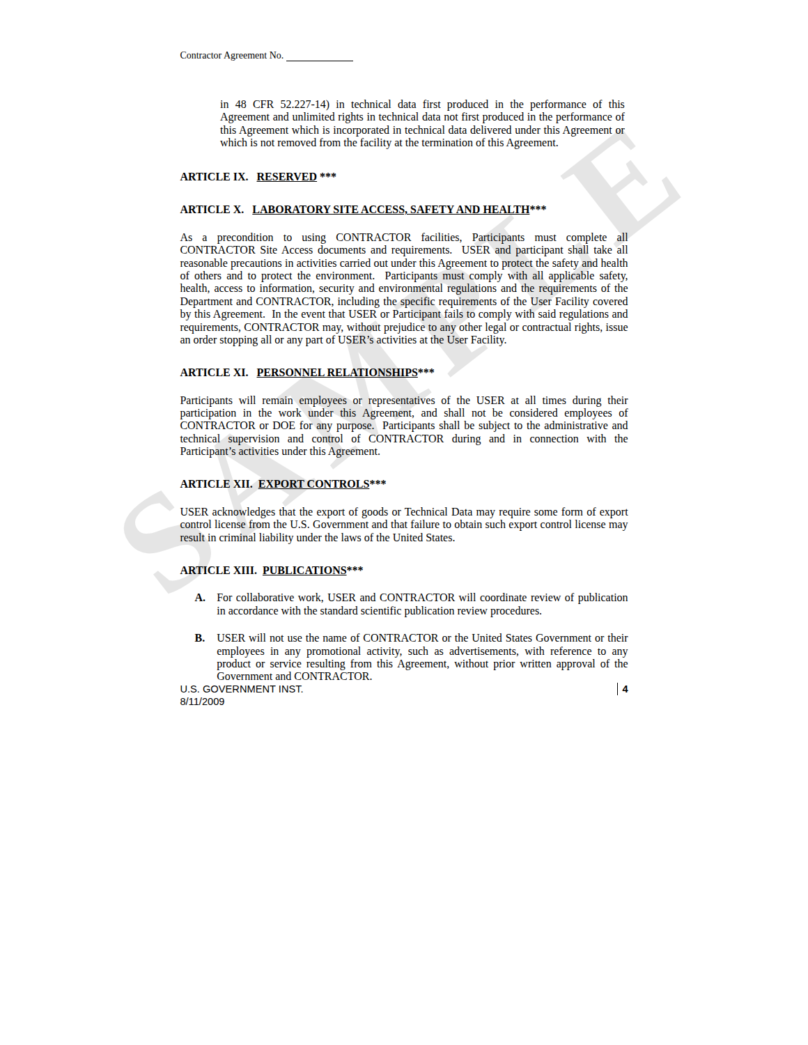Contractor Agreement No.
SAMPLE
in 48 CFR 52.227-14) in technical data first produced in the performance of this Agreement and unlimited rights in technical data not first produced in the performance of this Agreement which is incorporated in technical data delivered under this Agreement or which is not removed from the facility at the termination of this Agreement.
ARTICLE IX. RESERVED ***
ARTICLE X. LABORATORY SITE ACCESS, SAFETY AND HEALTH***
As a precondition to using CONTRACTOR facilities, Participants must complete all CONTRACTOR Site Access documents and requirements. USER and participant shall take all reasonable precautions in activities carried out under this Agreement to protect the safety and health of others and to protect the environment. Participants must comply with all applicable safety, health, access to information, security and environmental regulations and the requirements of the Department and CONTRACTOR, including the specific requirements of the User Facility covered by this Agreement. In the event that USER or Participant fails to comply with said regulations and requirements, CONTRACTOR may, without prejudice to any other legal or contractual rights, issue an order stopping all or any part of USER’s activities at the User Facility.
ARTICLE XI. PERSONNEL RELATIONSHIPS***
Participants will remain employees or representatives of the USER at all times during their participation in the work under this Agreement, and shall not be considered employees of CONTRACTOR or DOE for any purpose. Participants shall be subject to the administrative and technical supervision and control of CONTRACTOR during and in connection with the Participant’s activities under this Agreement.
ARTICLE XII. EXPORT CONTROLS***
USER acknowledges that the export of goods or Technical Data may require some form of export control license from the U.S. Government and that failure to obtain such export control license may result in criminal liability under the laws of the United States.
ARTICLE XIII. PUBLICATIONS***
A. For collaborative work, USER and CONTRACTOR will coordinate review of publication in accordance with the standard scientific publication review procedures.
B. USER will not use the name of CONTRACTOR or the United States Government or their employees in any promotional activity, such as advertisements, with reference to any product or service resulting from this Agreement, without prior written approval of the Government and CONTRACTOR.
U.S. GOVERNMENT INST.
8/11/2009
4